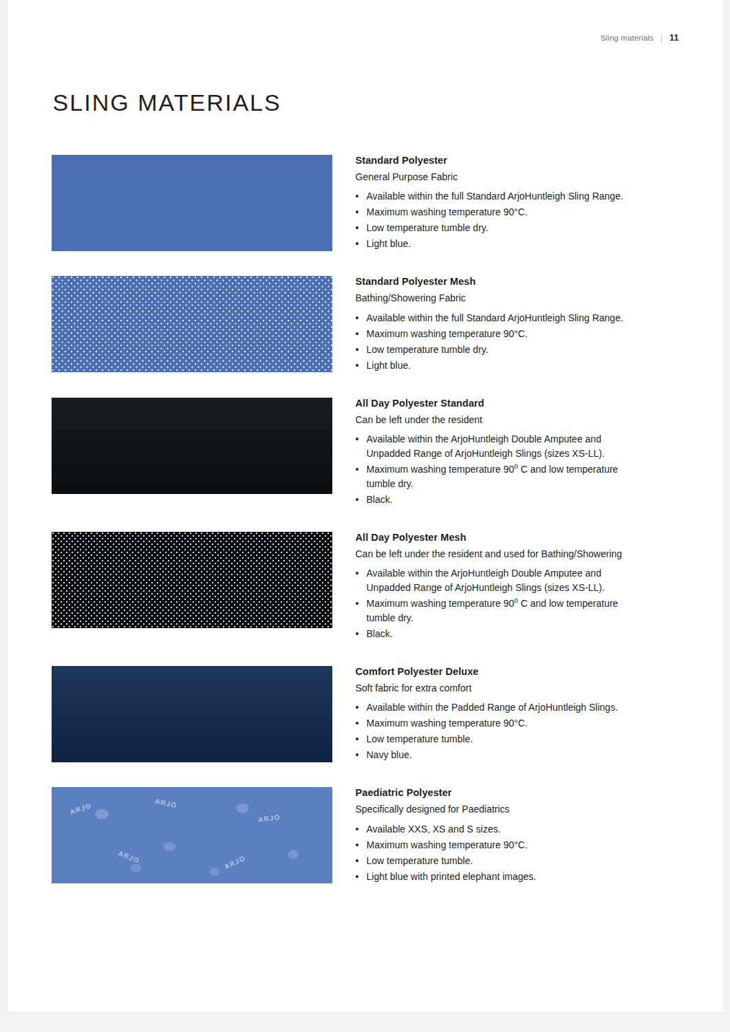Sling materials | 11
SLING MATERIALS
Standard Polyester
General Purpose Fabric
Available within the full Standard ArjoHuntleigh Sling Range.
Maximum washing temperature 90°C.
Low temperature tumble dry.
Light blue.
Standard Polyester Mesh
Bathing/Showering Fabric
Available within the full Standard ArjoHuntleigh Sling Range.
Maximum washing temperature 90°C.
Low temperature tumble dry.
Light blue.
All Day Polyester Standard
Can be left under the resident
Available within the ArjoHuntleigh Double Amputee andUnpadded Range of ArjoHuntleigh Slings (sizes XS-LL).
Maximum washing temperature 90o C and low temperaturetumble dry.
Black.
All Day Polyester Mesh
Can be left under the resident and used for Bathing/Showering
Available within the ArjoHuntleigh Double Amputee andUnpadded Range of ArjoHuntleigh Slings (sizes XS-LL).
Maximum washing temperature 90o C and low temperaturetumble dry.
Black.
Comfort Polyester Deluxe
Soft fabric for extra comfort
Available within the Padded Range of ArjoHuntleigh Slings.
Maximum washing temperature 90°C.
Low temperature tumble.
Navy blue.
ARJO ARJO ARJO ARJO ARJO
Paediatric Polyester
Specifically designed for Paediatrics
Available XXS, XS and S sizes.
Maximum washing temperature 90°C.
Low temperature tumble.
Light blue with printed elephant images.